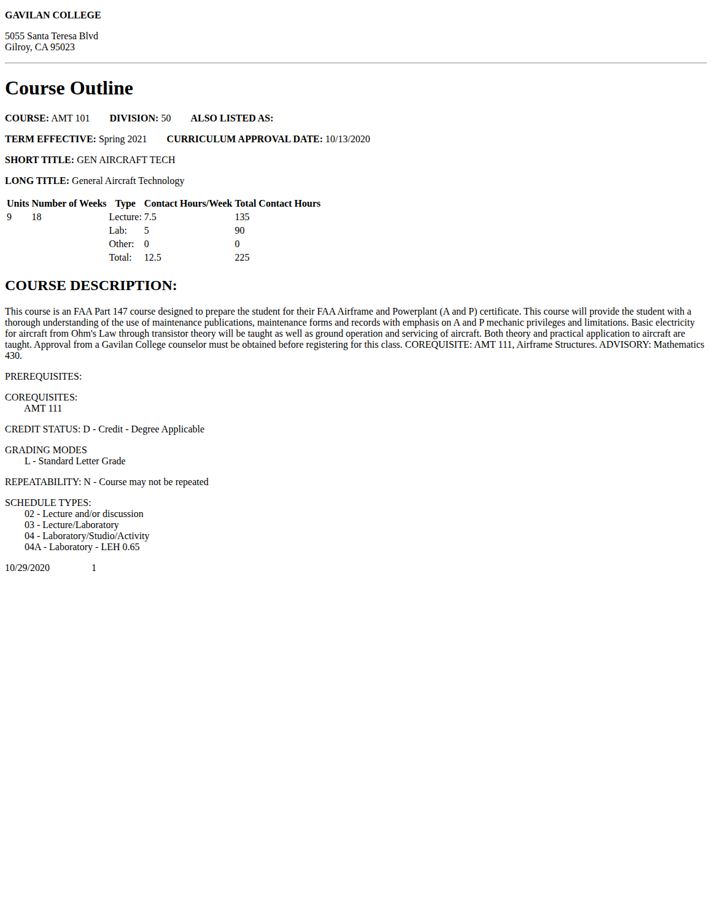GAVILAN COLLEGE
5055 Santa Teresa Blvd
Gilroy, CA 95023
Course Outline
COURSE: AMT 101 DIVISION: 50 ALSO LISTED AS:
TERM EFFECTIVE: Spring 2021 CURRICULUM APPROVAL DATE: 10/13/2020
SHORT TITLE: GEN AIRCRAFT TECH
LONG TITLE: General Aircraft Technology
| Units | Number of Weeks | Type | Contact Hours/Week | Total Contact Hours |
| --- | --- | --- | --- | --- |
| 9 | 18 | Lecture: | 7.5 | 135 |
| | | Lab: | 5 | 90 |
| | | Other: | 0 | 0 |
| | | Total: | 12.5 | 225 |
COURSE DESCRIPTION:
This course is an FAA Part 147 course designed to prepare the student for their FAA Airframe and Powerplant (A and P) certificate. This course will provide the student with a thorough understanding of the use of maintenance publications, maintenance forms and records with emphasis on A and P mechanic privileges and limitations. Basic electricity for aircraft from Ohm's Law through transistor theory will be taught as well as ground operation and servicing of aircraft. Both theory and practical application to aircraft are taught. Approval from a Gavilan College counselor must be obtained before registering for this class. COREQUISITE: AMT 111, Airframe Structures. ADVISORY: Mathematics 430.
PREREQUISITES:
COREQUISITES:
AMT 111
CREDIT STATUS: D - Credit - Degree Applicable
GRADING MODES
L - Standard Letter Grade
REPEATABILITY: N - Course may not be repeated
SCHEDULE TYPES:
02 - Lecture and/or discussion
03 - Lecture/Laboratory
04 - Laboratory/Studio/Activity
04A - Laboratory - LEH 0.65
10/29/2020 1